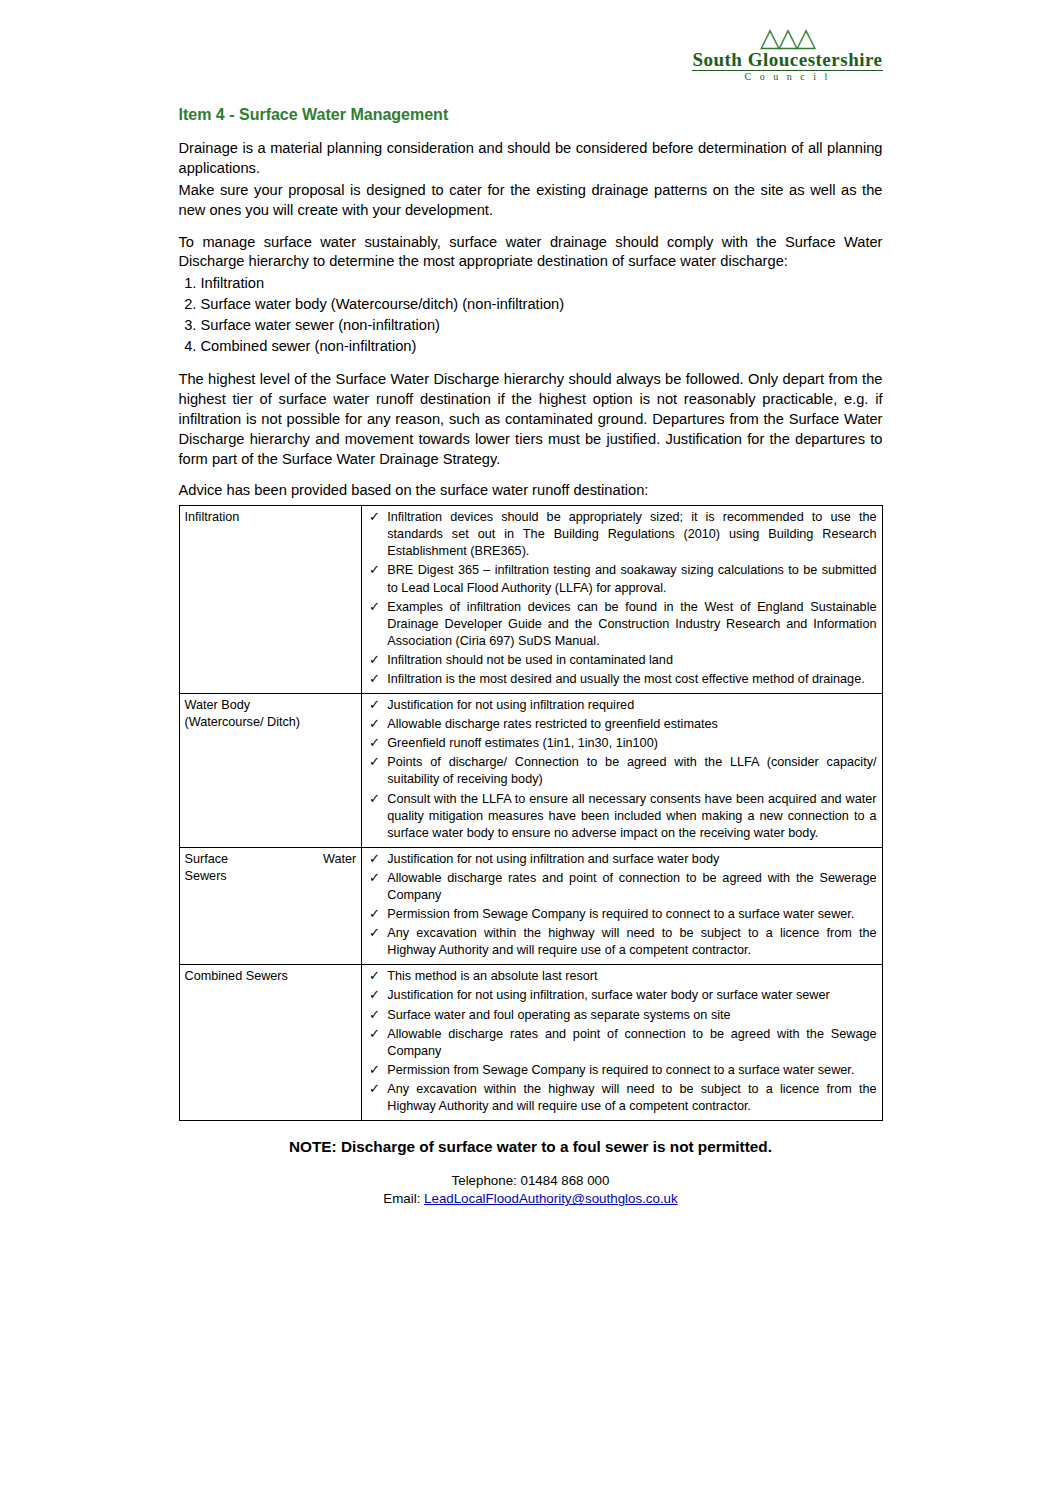△△△
South Gloucestershire
C o u n c i l
Item 4 - Surface Water Management
Drainage is a material planning consideration and should be considered before determination of all planning applications.
Make sure your proposal is designed to cater for the existing drainage patterns on the site as well as the new ones you will create with your development.
To manage surface water sustainably, surface water drainage should comply with the Surface Water Discharge hierarchy to determine the most appropriate destination of surface water discharge:
Infiltration
Surface water body (Watercourse/ditch) (non-infiltration)
Surface water sewer (non-infiltration)
Combined sewer (non-infiltration)
The highest level of the Surface Water Discharge hierarchy should always be followed. Only depart from the highest tier of surface water runoff destination if the highest option is not reasonably practicable, e.g. if infiltration is not possible for any reason, such as contaminated ground. Departures from the Surface Water Discharge hierarchy and movement towards lower tiers must be justified. Justification for the departures to form part of the Surface Water Drainage Strategy.
Advice has been provided based on the surface water runoff destination:
| Infiltration | Infiltration devices should be appropriately sized; it is recommended to use the standards set out in The Building Regulations (2010) using Building Research Establishment (BRE365). BRE Digest 365 – infiltration testing and soakaway sizing calculations to be submitted to Lead Local Flood Authority (LLFA) for approval. Examples of infiltration devices can be found in the West of England Sustainable Drainage Developer Guide and the Construction Industry Research and Information Association (Ciria 697) SuDS Manual. Infiltration should not be used in contaminated land Infiltration is the most desired and usually the most cost effective method of drainage. |
| Water Body (Watercourse/ Ditch) | Justification for not using infiltration required Allowable discharge rates restricted to greenfield estimates Greenfield runoff estimates (1in1, 1in30, 1in100) Points of discharge/ Connection to be agreed with the LLFA (consider capacity/ suitability of receiving body) Consult with the LLFA to ensure all necessary consents have been acquired and water quality mitigation measures have been included when making a new connection to a surface water body to ensure no adverse impact on the receiving water body. |
| Surface Water Sewers | Justification for not using infiltration and surface water body Allowable discharge rates and point of connection to be agreed with the Sewerage Company Permission from Sewage Company is required to connect to a surface water sewer. Any excavation within the highway will need to be subject to a licence from the Highway Authority and will require use of a competent contractor. |
| Combined Sewers | This method is an absolute last resort Justification for not using infiltration, surface water body or surface water sewer Surface water and foul operating as separate systems on site Allowable discharge rates and point of connection to be agreed with the Sewage Company Permission from Sewage Company is required to connect to a surface water sewer. Any excavation within the highway will need to be subject to a licence from the Highway Authority and will require use of a competent contractor. |
NOTE: Discharge of surface water to a foul sewer is not permitted.
Telephone: 01484 868 000
Email: LeadLocalFloodAuthority@southglos.co.uk